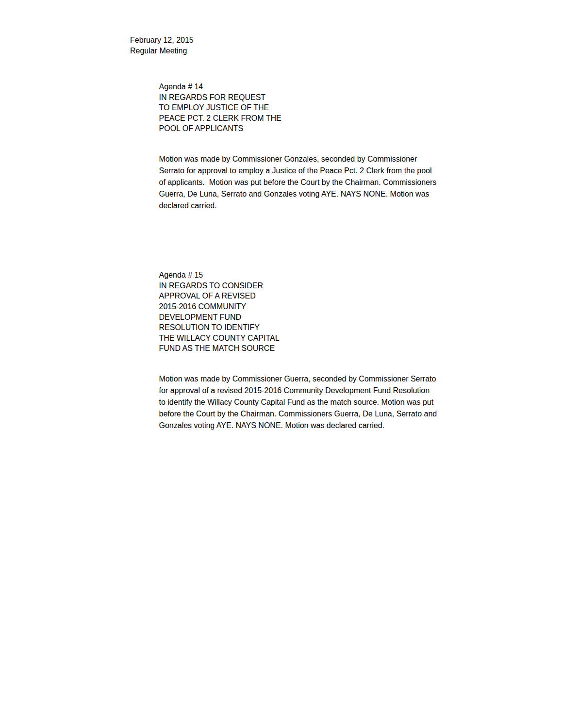February 12, 2015
Regular Meeting
Agenda # 14
IN REGARDS FOR REQUEST
TO EMPLOY JUSTICE OF THE
PEACE PCT. 2 CLERK FROM THE
POOL OF APPLICANTS
Motion was made by Commissioner Gonzales, seconded by Commissioner Serrato for approval to employ a Justice of the Peace Pct. 2 Clerk from the pool of applicants. Motion was put before the Court by the Chairman. Commissioners Guerra, De Luna, Serrato and Gonzales voting AYE. NAYS NONE. Motion was declared carried.
Agenda # 15
IN REGARDS TO CONSIDER
APPROVAL OF A REVISED
2015-2016 COMMUNITY
DEVELOPMENT FUND
RESOLUTION TO IDENTIFY
THE WILLACY COUNTY CAPITAL
FUND AS THE MATCH SOURCE
Motion was made by Commissioner Guerra, seconded by Commissioner Serrato for approval of a revised 2015-2016 Community Development Fund Resolution to identify the Willacy County Capital Fund as the match source. Motion was put before the Court by the Chairman. Commissioners Guerra, De Luna, Serrato and Gonzales voting AYE. NAYS NONE. Motion was declared carried.